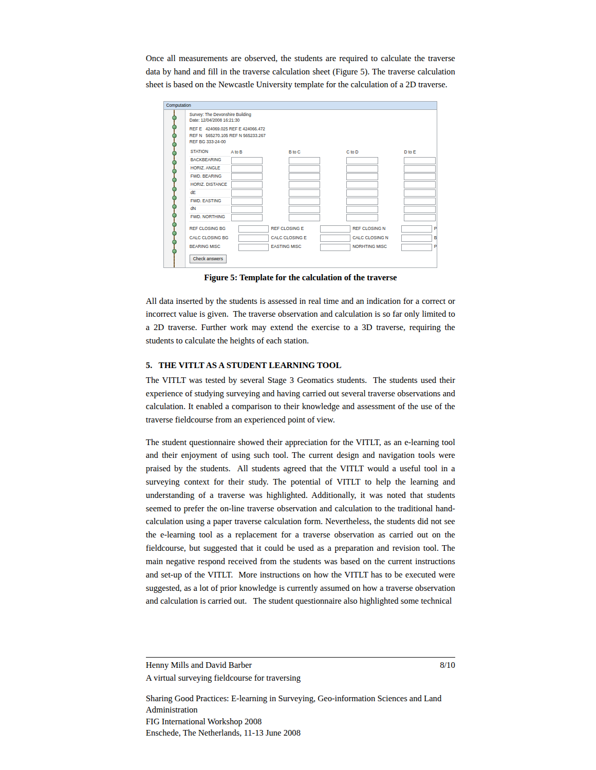Once all measurements are observed, the students are required to calculate the traverse data by hand and fill in the traverse calculation sheet (Figure 5). The traverse calculation sheet is based on the Newcastle University template for the calculation of a 2D traverse.
Computation
Survey: The Devonshire Building
Date: 12/04/2008 16:21:30
REF E 424069.025 REF E 424066.472
REF N 565270.105 REF N 565233.267
REF BG 333-24-00
| STATION | A to B | B to C | C to D | D to E | E to A |
| BACKBEARING | | | | | |
| HORIZ. ANGLE | | | | | |
| FWD. BEARING | | | | | |
| HORIZ. DISTANCE | | | | | |
| dE | | | | | |
| FWD. EASTING | | | | | |
| dN | | | | | |
| FWD. NORTHING | | | | | |
REF CLOSING BG
REF CLOSING E
REF CLOSING N
POSITIONAL MISC
CALC CLOSING BG
CALC CLOSING E
CALC CLOSING N
BEARING OF PM
BEARING MISC
EASTING MISC
NORHTING MISC
PROPOTIONAL ERROR
Check answers
Figure 5: Template for the calculation of the traverse
All data inserted by the students is assessed in real time and an indication for a correct or incorrect value is given. The traverse observation and calculation is so far only limited to a 2D traverse. Further work may extend the exercise to a 3D traverse, requiring the students to calculate the heights of each station.
5. The VITLT as a student learning tool
The VITLT was tested by several Stage 3 Geomatics students. The students used their experience of studying surveying and having carried out several traverse observations and calculation. It enabled a comparison to their knowledge and assessment of the use of the traverse fieldcourse from an experienced point of view.
The student questionnaire showed their appreciation for the VITLT, as an e-learning tool and their enjoyment of using such tool. The current design and navigation tools were praised by the students. All students agreed that the VITLT would a useful tool in a surveying context for their study. The potential of VITLT to help the learning and understanding of a traverse was highlighted. Additionally, it was noted that students seemed to prefer the on-line traverse observation and calculation to the traditional hand-calculation using a paper traverse calculation form. Nevertheless, the students did not see the e-learning tool as a replacement for a traverse observation as carried out on the fieldcourse, but suggested that it could be used as a preparation and revision tool. The main negative respond received from the students was based on the current instructions and set-up of the VITLT. More instructions on how the VITLT has to be executed were suggested, as a lot of prior knowledge is currently assumed on how a traverse observation and calculation is carried out. The student questionnaire also highlighted some technical
Henny Mills and David Barber
8/10
A virtual surveying fieldcourse for traversing
Sharing Good Practices: E-learning in Surveying, Geo-information Sciences and Land Administration
FIG International Workshop 2008
Enschede, The Netherlands, 11-13 June 2008